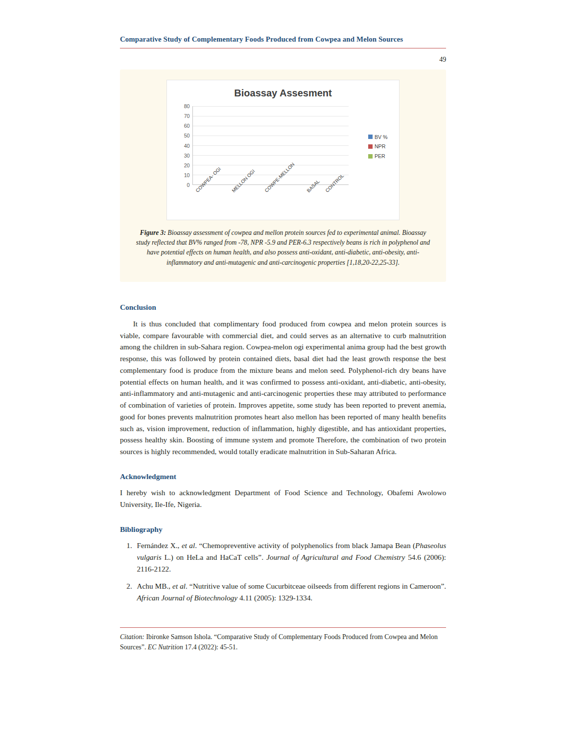Comparative Study of Complementary Foods Produced from Cowpea and Melon Sources
49
Bioassay Assesment
80 70 60 50 40 30 20 10 0
COWPEA- OGI MELLON OGI COWPE-MELLON BASAL CONTROL
BV %
NPR
PER
Figure 3: Bioassay assessment of cowpea and mellon protein sources fed to experimental animal. Bioassay study reflected that BV% ranged from -78, NPR -5.9 and PER-6.3 respectively beans is rich in polyphenol and have potential effects on human health, and also possess anti-oxidant, anti-diabetic, anti-obesity, anti-inflammatory and anti-mutagenic and anti-carcinogenic properties [1,18,20-22,25-33].
Conclusion
It is thus concluded that complimentary food produced from cowpea and melon protein sources is viable, compare favourable with commercial diet, and could serves as an alternative to curb malnutrition among the children in sub-Sahara region. Cowpea-melon ogi experimental anima group had the best growth response, this was followed by protein contained diets, basal diet had the least growth response the best complementary food is produce from the mixture beans and melon seed. Polyphenol-rich dry beans have potential effects on human health, and it was confirmed to possess anti-oxidant, anti-diabetic, anti-obesity, anti-inflammatory and anti-mutagenic and anti-carcinogenic properties these may attributed to performance of combination of varieties of protein. Improves appetite, some study has been reported to prevent anemia, good for bones prevents malnutrition promotes heart also mellon has been reported of many health benefits such as, vision improvement, reduction of inflammation, highly digestible, and has antioxidant properties, possess healthy skin. Boosting of immune system and promote Therefore, the combination of two protein sources is highly recommended, would totally eradicate malnutrition in Sub-Saharan Africa.
Acknowledgment
I hereby wish to acknowledgment Department of Food Science and Technology, Obafemi Awolowo University, Ile-Ife, Nigeria.
Bibliography
Fernández X., et al. “Chemopreventive activity of polyphenolics from black Jamapa Bean (Phaseolus vulgaris L.) on HeLa and HaCaT cells”. Journal of Agricultural and Food Chemistry 54.6 (2006): 2116-2122.
Achu MB., et al. “Nutritive value of some Cucurbitceae oilseeds from different regions in Cameroon”. African Journal of Biotechnology 4.11 (2005): 1329-1334.
Citation: Ibironke Samson Ishola. “Comparative Study of Complementary Foods Produced from Cowpea and Melon Sources”. EC Nutrition 17.4 (2022): 45-51.